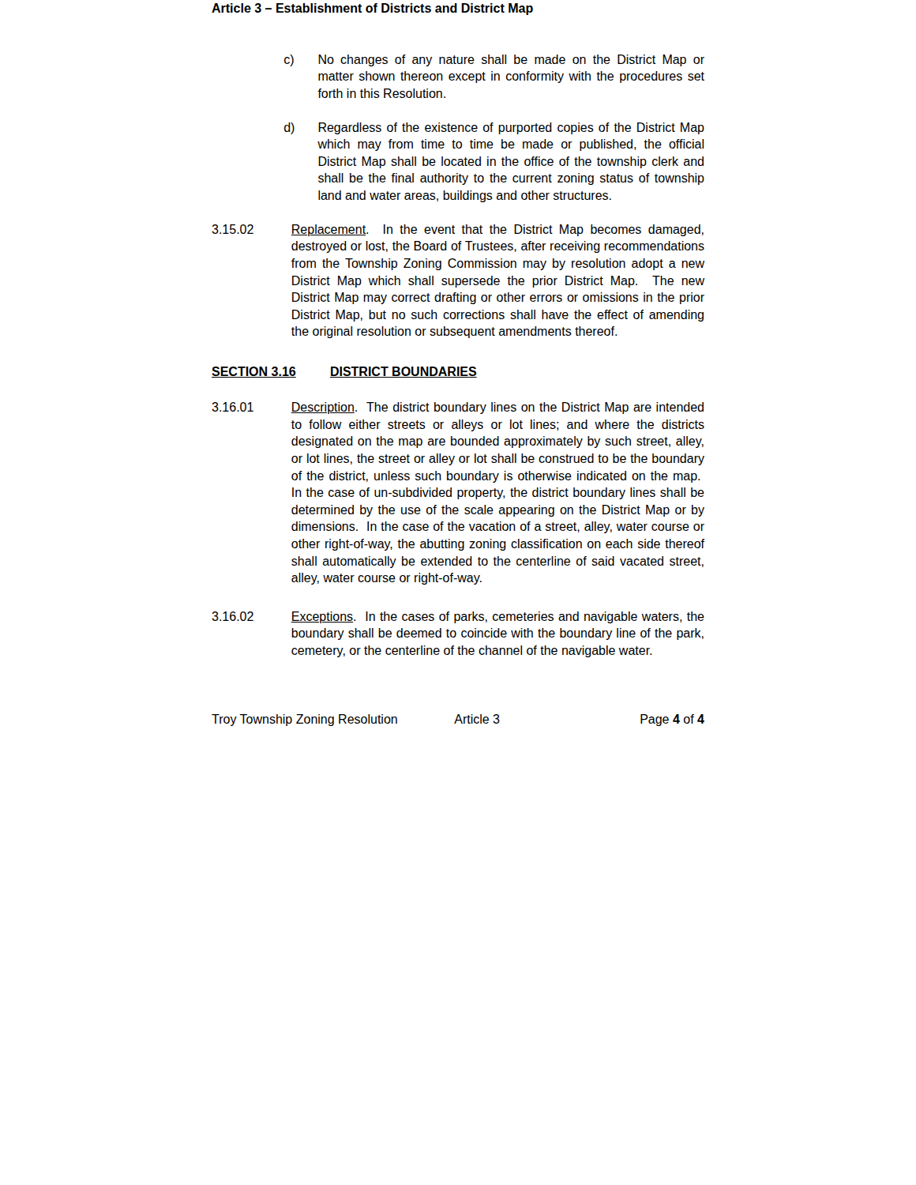Article 3 – Establishment of Districts and District Map
c) No changes of any nature shall be made on the District Map or matter shown thereon except in conformity with the procedures set forth in this Resolution.
d) Regardless of the existence of purported copies of the District Map which may from time to time be made or published, the official District Map shall be located in the office of the township clerk and shall be the final authority to the current zoning status of township land and water areas, buildings and other structures.
3.15.02 Replacement. In the event that the District Map becomes damaged, destroyed or lost, the Board of Trustees, after receiving recommendations from the Township Zoning Commission may by resolution adopt a new District Map which shall supersede the prior District Map. The new District Map may correct drafting or other errors or omissions in the prior District Map, but no such corrections shall have the effect of amending the original resolution or subsequent amendments thereof.
SECTION 3.16 DISTRICT BOUNDARIES
3.16.01 Description. The district boundary lines on the District Map are intended to follow either streets or alleys or lot lines; and where the districts designated on the map are bounded approximately by such street, alley, or lot lines, the street or alley or lot shall be construed to be the boundary of the district, unless such boundary is otherwise indicated on the map. In the case of un-subdivided property, the district boundary lines shall be determined by the use of the scale appearing on the District Map or by dimensions. In the case of the vacation of a street, alley, water course or other right-of-way, the abutting zoning classification on each side thereof shall automatically be extended to the centerline of said vacated street, alley, water course or right-of-way.
3.16.02 Exceptions. In the cases of parks, cemeteries and navigable waters, the boundary shall be deemed to coincide with the boundary line of the park, cemetery, or the centerline of the channel of the navigable water.
Troy Township Zoning Resolution
Article 3
Page 4 of 4